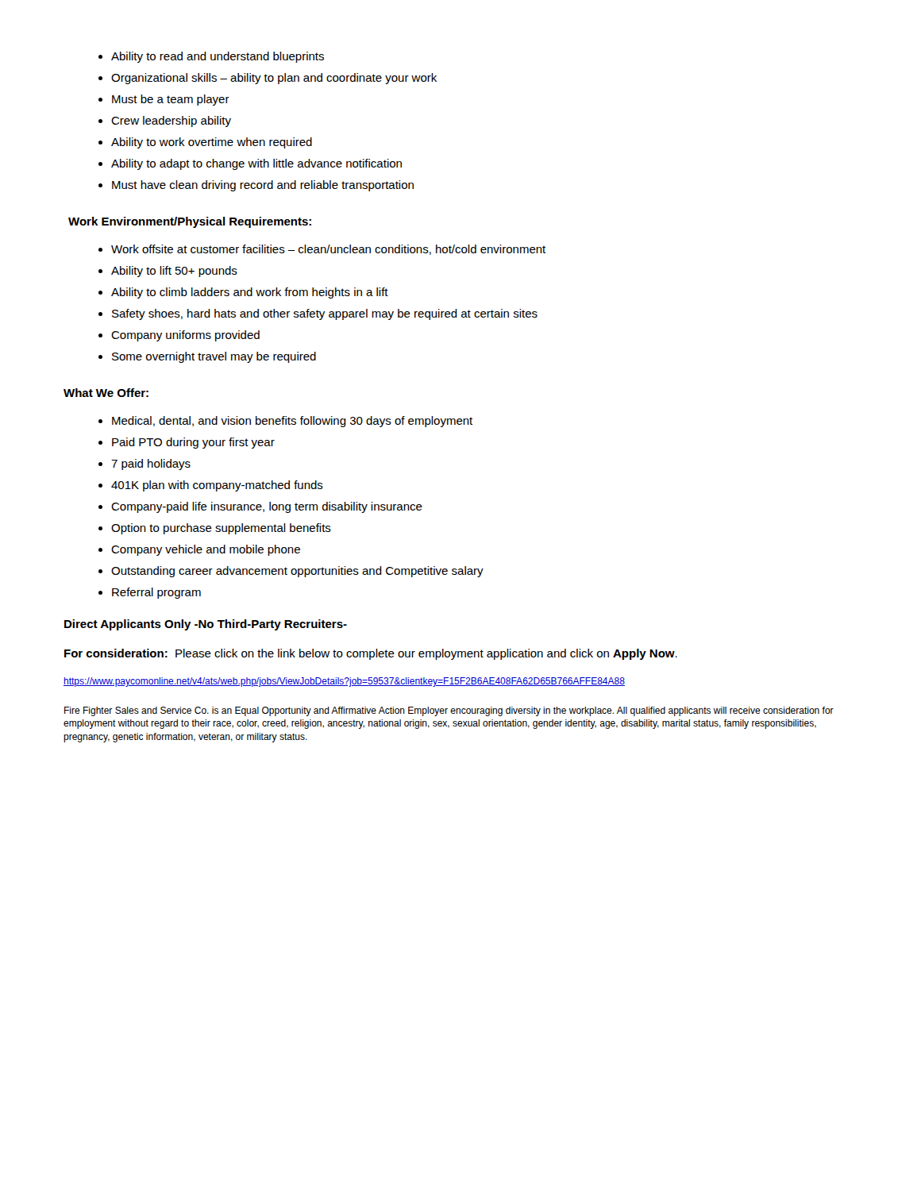Ability to read and understand blueprints
Organizational skills – ability to plan and coordinate your work
Must be a team player
Crew leadership ability
Ability to work overtime when required
Ability to adapt to change with little advance notification
Must have clean driving record and reliable transportation
Work Environment/Physical Requirements:
Work offsite at customer facilities – clean/unclean conditions, hot/cold environment
Ability to lift 50+ pounds
Ability to climb ladders and work from heights in a lift
Safety shoes, hard hats and other safety apparel may be required at certain sites
Company uniforms provided
Some overnight travel may be required
What We Offer:
Medical, dental, and vision benefits following 30 days of employment
Paid PTO during your first year
7 paid holidays
401K plan with company-matched funds
Company-paid life insurance, long term disability insurance
Option to purchase supplemental benefits
Company vehicle and mobile phone
Outstanding career advancement opportunities and Competitive salary
Referral program
Direct Applicants Only -No Third-Party Recruiters-
For consideration: Please click on the link below to complete our employment application and click on Apply Now.
https://www.paycomonline.net/v4/ats/web.php/jobs/ViewJobDetails?job=59537&clientkey=F15F2B6AE408FA62D65B766AFFE84A88
Fire Fighter Sales and Service Co. is an Equal Opportunity and Affirmative Action Employer encouraging diversity in the workplace. All qualified applicants will receive consideration for employment without regard to their race, color, creed, religion, ancestry, national origin, sex, sexual orientation, gender identity, age, disability, marital status, family responsibilities, pregnancy, genetic information, veteran, or military status.